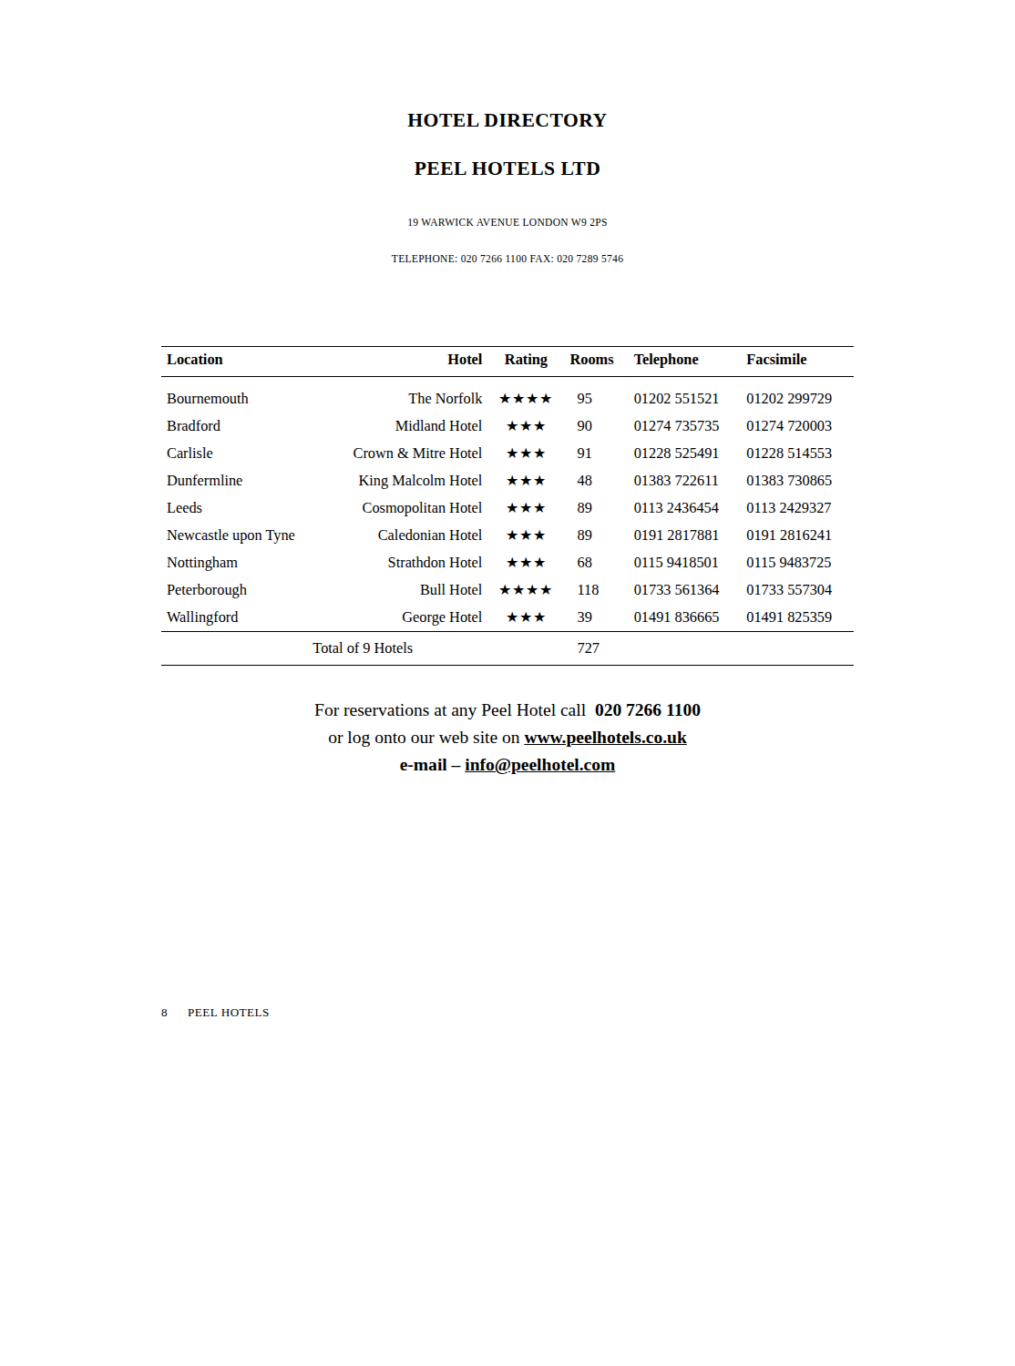HOTEL DIRECTORY
PEEL HOTELS LTD
19 WARWICK AVENUE LONDON W9 2PS
TELEPHONE: 020 7266 1100 FAX: 020 7289 5746
| Location | Hotel | Rating | Rooms | Telephone | Facsimile |
| --- | --- | --- | --- | --- | --- |
| Bournemouth | The Norfolk | ★★★★ | 95 | 01202 551521 | 01202 299729 |
| Bradford | Midland Hotel | ★★★ | 90 | 01274 735735 | 01274 720003 |
| Carlisle | Crown & Mitre Hotel | ★★★ | 91 | 01228 525491 | 01228 514553 |
| Dunfermline | King Malcolm Hotel | ★★★ | 48 | 01383 722611 | 01383 730865 |
| Leeds | Cosmopolitan Hotel | ★★★ | 89 | 0113 2436454 | 0113 2429327 |
| Newcastle upon Tyne | Caledonian Hotel | ★★★ | 89 | 0191 2817881 | 0191 2816241 |
| Nottingham | Strathdon Hotel | ★★★ | 68 | 0115 9418501 | 0115 9483725 |
| Peterborough | Bull Hotel | ★★★★ | 118 | 01733 561364 | 01733 557304 |
| Wallingford | George Hotel | ★★★ | 39 | 01491 836665 | 01491 825359 |
| Total of 9 Hotels | 727 | | |
For reservations at any Peel Hotel call 020 7266 1100 or log onto our web site on www.peelhotels.co.uk e-mail – info@peelhotel.com
8 PEEL HOTELS